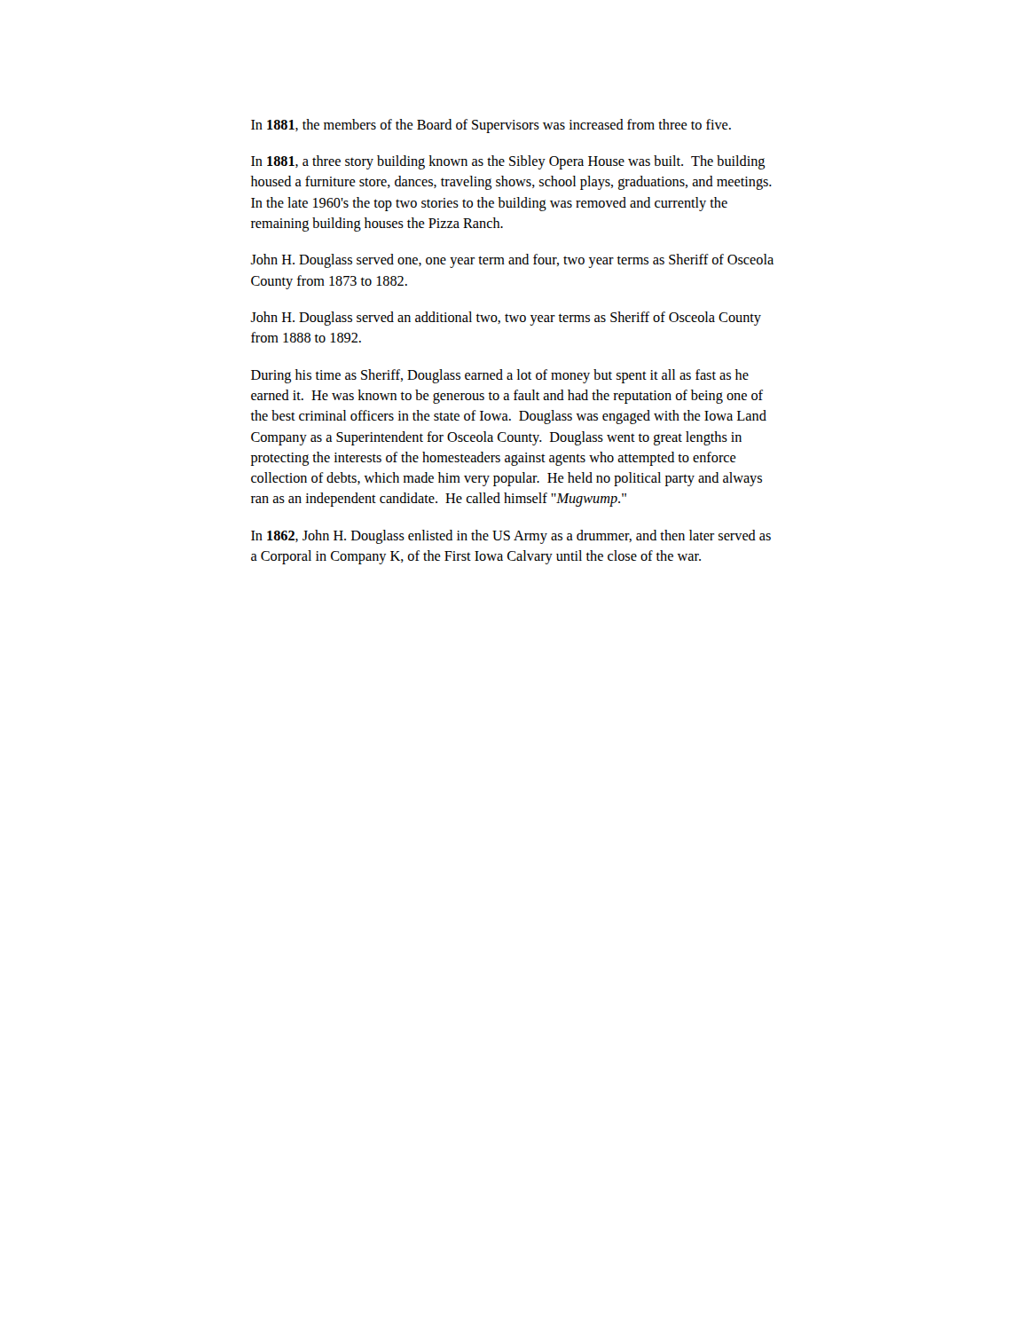In 1881, the members of the Board of Supervisors was increased from three to five.
In 1881, a three story building known as the Sibley Opera House was built. The building housed a furniture store, dances, traveling shows, school plays, graduations, and meetings. In the late 1960's the top two stories to the building was removed and currently the remaining building houses the Pizza Ranch.
John H. Douglass served one, one year term and four, two year terms as Sheriff of Osceola County from 1873 to 1882.
John H. Douglass served an additional two, two year terms as Sheriff of Osceola County from 1888 to 1892.
During his time as Sheriff, Douglass earned a lot of money but spent it all as fast as he earned it. He was known to be generous to a fault and had the reputation of being one of the best criminal officers in the state of Iowa. Douglass was engaged with the Iowa Land Company as a Superintendent for Osceola County. Douglass went to great lengths in protecting the interests of the homesteaders against agents who attempted to enforce collection of debts, which made him very popular. He held no political party and always ran as an independent candidate. He called himself "Mugwump."
In 1862, John H. Douglass enlisted in the US Army as a drummer, and then later served as a Corporal in Company K, of the First Iowa Calvary until the close of the war.